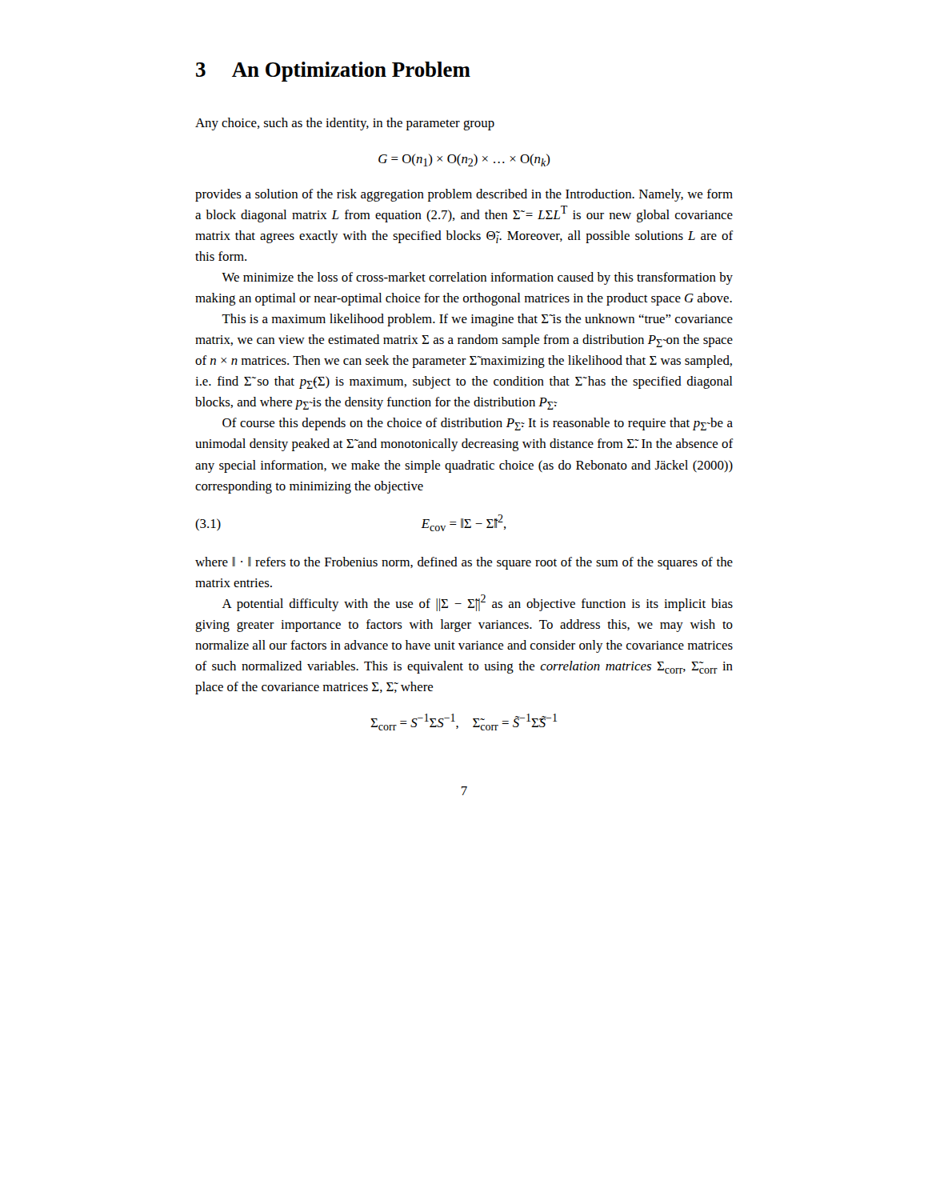3 An Optimization Problem
Any choice, such as the identity, in the parameter group
G = O(n1) × O(n2) × … × O(nk)
provides a solution of the risk aggregation problem described in the Introduction. Namely, we form a block diagonal matrix L from equation (2.7), and then Σ̃ = LΣLT is our new global covariance matrix that agrees exactly with the specified blocks Θ̃i. Moreover, all possible solutions L are of this form.
We minimize the loss of cross-market correlation information caused by this transformation by making an optimal or near-optimal choice for the orthogonal matrices in the product space G above.
This is a maximum likelihood problem. If we imagine that Σ̃ is the unknown “true” covariance matrix, we can view the estimated matrix Σ as a random sample from a distribution PΣ̃ on the space of n × n matrices. Then we can seek the parameter Σ̃ maximizing the likelihood that Σ was sampled, i.e. find Σ̃ so that pΣ̃(Σ) is maximum, subject to the condition that Σ̃ has the specified diagonal blocks, and where pΣ̃ is the density function for the distribution PΣ̃.
Of course this depends on the choice of distribution PΣ̃. It is reasonable to require that pΣ̃ be a unimodal density peaked at Σ̃ and monotonically decreasing with distance from Σ̃. In the absence of any special information, we make the simple quadratic choice (as do Rebonato and Jäckel (2000)) corresponding to minimizing the objective
(3.1)
Ecov = ‖Σ − Σ̃‖2,
where ‖ · ‖ refers to the Frobenius norm, defined as the square root of the sum of the squares of the matrix entries.
A potential difficulty with the use of ||Σ − Σ̃||2 as an objective function is its implicit bias giving greater importance to factors with larger variances. To address this, we may wish to normalize all our factors in advance to have unit variance and consider only the covariance matrices of such normalized variables. This is equivalent to using the correlation matrices Σcorr, Σ̃corr in place of the covariance matrices Σ, Σ̃, where
Σcorr = S−1ΣS−1, Σ̃corr = S̃−1Σ̃S̃−1
7